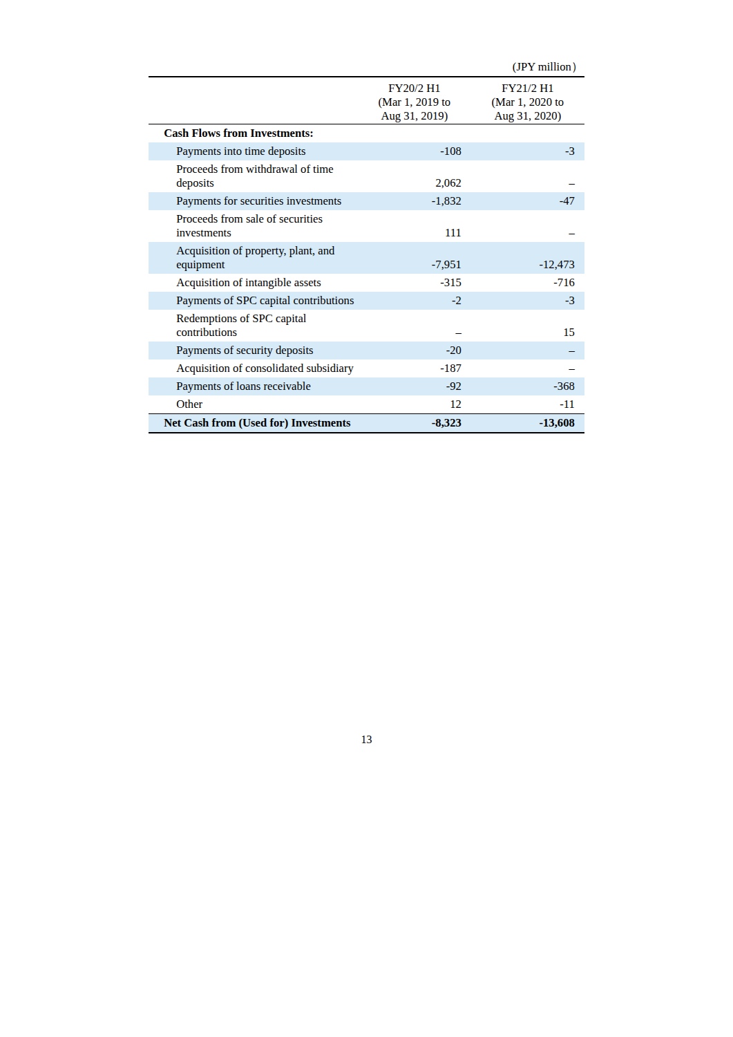(JPY million）
| | FY20/2 H1 (Mar 1, 2019 to Aug 31, 2019) | FY21/2 H1 (Mar 1, 2020 to Aug 31, 2020) |
| --- | --- | --- |
| Cash Flows from Investments: | | |
| Payments into time deposits | -108 | -3 |
| Proceeds from withdrawal of time deposits | 2,062 | – |
| Payments for securities investments | -1,832 | -47 |
| Proceeds from sale of securities investments | 111 | – |
| Acquisition of property, plant, and equipment | -7,951 | -12,473 |
| Acquisition of intangible assets | -315 | -716 |
| Payments of SPC capital contributions | -2 | -3 |
| Redemptions of SPC capital contributions | – | 15 |
| Payments of security deposits | -20 | – |
| Acquisition of consolidated subsidiary | -187 | – |
| Payments of loans receivable | -92 | -368 |
| Other | 12 | -11 |
| Net Cash from (Used for) Investments | -8,323 | -13,608 |
13